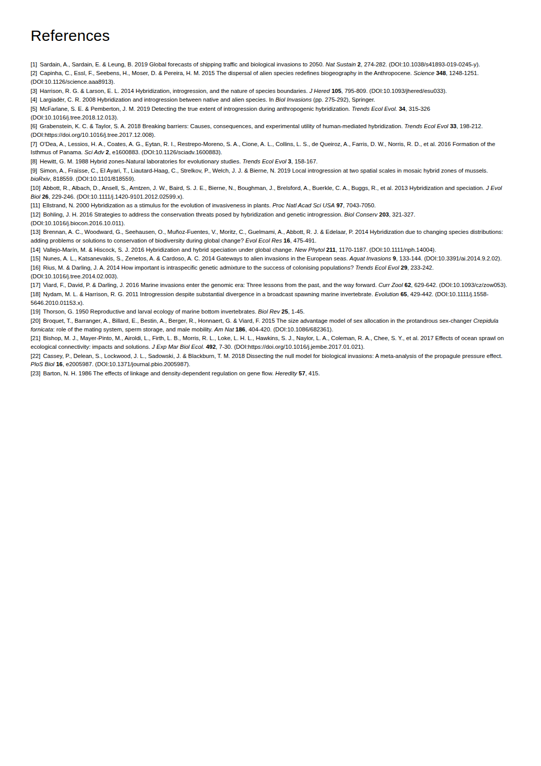References
[1] Sardain, A., Sardain, E. & Leung, B. 2019 Global forecasts of shipping traffic and biological invasions to 2050. Nat Sustain 2, 274-282. (DOI:10.1038/s41893-019-0245-y).
[2] Capinha, C., Essl, F., Seebens, H., Moser, D. & Pereira, H. M. 2015 The dispersal of alien species redefines biogeography in the Anthropocene. Science 348, 1248-1251. (DOI:10.1126/science.aaa8913).
[3] Harrison, R. G. & Larson, E. L. 2014 Hybridization, introgression, and the nature of species boundaries. J Hered 105, 795-809. (DOI:10.1093/jhered/esu033).
[4] Largiadèr, C. R. 2008 Hybridization and introgression between native and alien species. In Biol Invasions (pp. 275-292), Springer.
[5] McFarlane, S. E. & Pemberton, J. M. 2019 Detecting the true extent of introgression during anthropogenic hybridization. Trends Ecol Evol. 34, 315-326 (DOI:10.1016/j.tree.2018.12.013).
[6] Grabenstein, K. C. & Taylor, S. A. 2018 Breaking barriers: Causes, consequences, and experimental utility of human-mediated hybridization. Trends Ecol Evol 33, 198-212. (DOI:https://doi.org/10.1016/j.tree.2017.12.008).
[7] O'Dea, A., Lessios, H. A., Coates, A. G., Eytan, R. I., Restrepo-Moreno, S. A., Cione, A. L., Collins, L. S., de Queiroz, A., Farris, D. W., Norris, R. D., et al. 2016 Formation of the Isthmus of Panama. Sci Adv 2, e1600883. (DOI:10.1126/sciadv.1600883).
[8] Hewitt, G. M. 1988 Hybrid zones-Natural laboratories for evolutionary studies. Trends Ecol Evol 3, 158-167.
[9] Simon, A., Fraïsse, C., El Ayari, T., Liautard-Haag, C., Strelkov, P., Welch, J. J. & Bierne, N. 2019 Local introgression at two spatial scales in mosaic hybrid zones of mussels. bioRxiv, 818559. (DOI:10.1101/818559).
[10] Abbott, R., Albach, D., Ansell, S., Arntzen, J. W., Baird, S. J. E., Bierne, N., Boughman, J., Brelsford, A., Buerkle, C. A., Buggs, R., et al. 2013 Hybridization and speciation. J Evol Biol 26, 229-246. (DOI:10.1111/j.1420-9101.2012.02599.x).
[11] Ellstrand, N. 2000 Hybridization as a stimulus for the evolution of invasiveness in plants. Proc Natl Acad Sci USA 97, 7043-7050.
[12] Bohling, J. H. 2016 Strategies to address the conservation threats posed by hybridization and genetic introgression. Biol Conserv 203, 321-327. (DOI:10.1016/j.biocon.2016.10.011).
[13] Brennan, A. C., Woodward, G., Seehausen, O., Muñoz-Fuentes, V., Moritz, C., Guelmami, A., Abbott, R. J. & Edelaar, P. 2014 Hybridization due to changing species distributions: adding problems or solutions to conservation of biodiversity during global change? Evol Ecol Res 16, 475-491.
[14] Vallejo-Marín, M. & Hiscock, S. J. 2016 Hybridization and hybrid speciation under global change. New Phytol 211, 1170-1187. (DOI:10.1111/nph.14004).
[15] Nunes, A. L., Katsanevakis, S., Zenetos, A. & Cardoso, A. C. 2014 Gateways to alien invasions in the European seas. Aquat Invasions 9, 133-144. (DOI:10.3391/ai.2014.9.2.02).
[16] Rius, M. & Darling, J. A. 2014 How important is intraspecific genetic admixture to the success of colonising populations? Trends Ecol Evol 29, 233-242. (DOI:10.1016/j.tree.2014.02.003).
[17] Viard, F., David, P. & Darling, J. 2016 Marine invasions enter the genomic era: Three lessons from the past, and the way forward. Curr Zool 62, 629-642. (DOI:10.1093/cz/zow053).
[18] Nydam, M. L. & Harrison, R. G. 2011 Introgression despite substantial divergence in a broadcast spawning marine invertebrate. Evolution 65, 429-442. (DOI:10.1111/j.1558-5646.2010.01153.x).
[19] Thorson, G. 1950 Reproductive and larval ecology of marine bottom invertebrates. Biol Rev 25, 1-45.
[20] Broquet, T., Barranger, A., Billard, E., Bestin, A., Berger, R., Honnaert, G. & Viard, F. 2015 The size advantage model of sex allocation in the protandrous sex-changer Crepidula fornicata: role of the mating system, sperm storage, and male mobility. Am Nat 186, 404-420. (DOI:10.1086/682361).
[21] Bishop, M. J., Mayer-Pinto, M., Airoldi, L., Firth, L. B., Morris, R. L., Loke, L. H. L., Hawkins, S. J., Naylor, L. A., Coleman, R. A., Chee, S. Y., et al. 2017 Effects of ocean sprawl on ecological connectivity: impacts and solutions. J Exp Mar Biol Ecol. 492, 7-30. (DOI:https://doi.org/10.1016/j.jembe.2017.01.021).
[22] Cassey, P., Delean, S., Lockwood, J. L., Sadowski, J. & Blackburn, T. M. 2018 Dissecting the null model for biological invasions: A meta-analysis of the propagule pressure effect. PloS Biol 16, e2005987. (DOI:10.1371/journal.pbio.2005987).
[23] Barton, N. H. 1986 The effects of linkage and density-dependent regulation on gene flow. Heredity 57, 415.